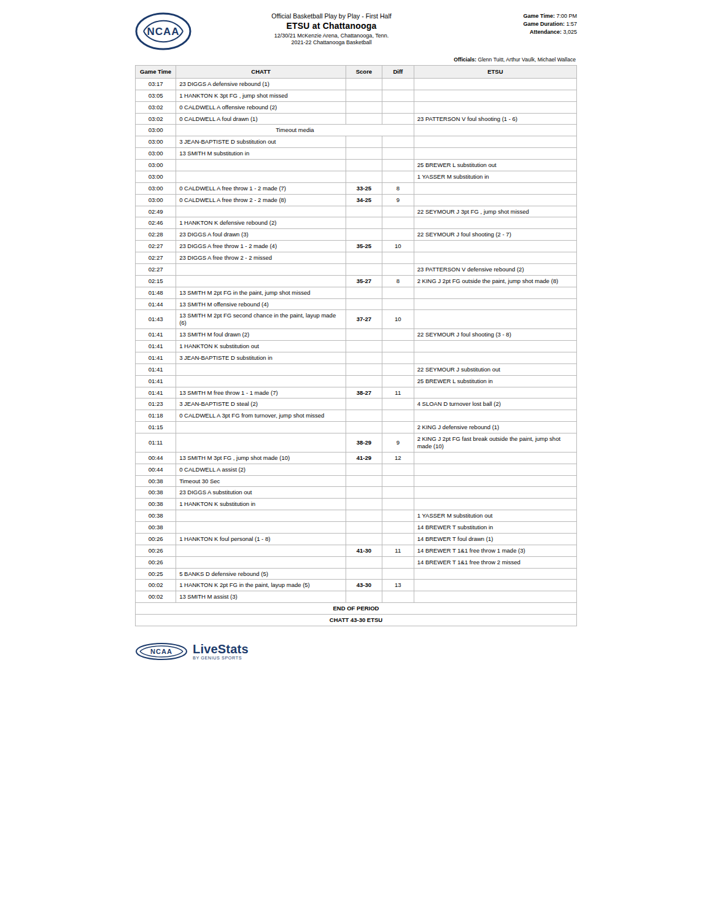NCAA
Official Basketball Play by Play - First Half
ETSU at Chattanooga
12/30/21 McKenzie Arena, Chattanooga, Tenn.
2021-22 Chattanooga Basketball
Game Time: 7:00 PM
Game Duration: 1:57
Attendance: 3,025
Officials: Glenn Tuitt, Arthur Vaulk, Michael Wallace
| Game Time | CHATT | Score | Diff | ETSU |
| --- | --- | --- | --- | --- |
| 03:17 | 23 DIGGS A defensive rebound (1) | | | |
| 03:05 | 1 HANKTON K 3pt FG , jump shot missed | | | |
| 03:02 | 0 CALDWELL A offensive rebound (2) | | | |
| 03:02 | 0 CALDWELL A foul drawn (1) | | | 23 PATTERSON V foul shooting (1 - 6) |
| 03:00 | Timeout media | |
| 03:00 | 3 JEAN-BAPTISTE D substitution out | | | |
| 03:00 | 13 SMITH M substitution in | | | |
| 03:00 | | | | 25 BREWER L substitution out |
| 03:00 | | | | 1 YASSER M substitution in |
| 03:00 | 0 CALDWELL A free throw 1 - 2 made (7) | 33-25 | 8 | |
| 03:00 | 0 CALDWELL A free throw 2 - 2 made (8) | 34-25 | 9 | |
| 02:49 | | | | 22 SEYMOUR J 3pt FG , jump shot missed |
| 02:46 | 1 HANKTON K defensive rebound (2) | | | |
| 02:28 | 23 DIGGS A foul drawn (3) | | | 22 SEYMOUR J foul shooting (2 - 7) |
| 02:27 | 23 DIGGS A free throw 1 - 2 made (4) | 35-25 | 10 | |
| 02:27 | 23 DIGGS A free throw 2 - 2 missed | | | |
| 02:27 | | | | 23 PATTERSON V defensive rebound (2) |
| 02:15 | | 35-27 | 8 | 2 KING J 2pt FG outside the paint, jump shot made (8) |
| 01:48 | 13 SMITH M 2pt FG in the paint, jump shot missed | | | |
| 01:44 | 13 SMITH M offensive rebound (4) | | | |
| 01:43 | 13 SMITH M 2pt FG second chance in the paint, layup made (6) | 37-27 | 10 | |
| 01:41 | 13 SMITH M foul drawn (2) | | | 22 SEYMOUR J foul shooting (3 - 8) |
| 01:41 | 1 HANKTON K substitution out | | | |
| 01:41 | 3 JEAN-BAPTISTE D substitution in | | | |
| 01:41 | | | | 22 SEYMOUR J substitution out |
| 01:41 | | | | 25 BREWER L substitution in |
| 01:41 | 13 SMITH M free throw 1 - 1 made (7) | 38-27 | 11 | |
| 01:23 | 3 JEAN-BAPTISTE D steal (2) | | | 4 SLOAN D turnover lost ball (2) |
| 01:18 | 0 CALDWELL A 3pt FG from turnover, jump shot missed | | | |
| 01:15 | | | | 2 KING J defensive rebound (1) |
| 01:11 | | 38-29 | 9 | 2 KING J 2pt FG fast break outside the paint, jump shot made (10) |
| 00:44 | 13 SMITH M 3pt FG , jump shot made (10) | 41-29 | 12 | |
| 00:44 | 0 CALDWELL A assist (2) | | | |
| 00:38 | Timeout 30 Sec | | | |
| 00:38 | 23 DIGGS A substitution out | | | |
| 00:38 | 1 HANKTON K substitution in | | | |
| 00:38 | | | | 1 YASSER M substitution out |
| 00:38 | | | | 14 BREWER T substitution in |
| 00:26 | 1 HANKTON K foul personal (1 - 8) | | | 14 BREWER T foul drawn (1) |
| 00:26 | | 41-30 | 11 | 14 BREWER T 1&1 free throw 1 made (3) |
| 00:26 | | | | 14 BREWER T 1&1 free throw 2 missed |
| 00:25 | 5 BANKS D defensive rebound (5) | | | |
| 00:02 | 1 HANKTON K 2pt FG in the paint, layup made (5) | 43-30 | 13 | |
| 00:02 | 13 SMITH M assist (3) | | | |
| END OF PERIOD |
| CHATT 43-30 ETSU |
NCAA
LiveStats
BY GENIUS SPORTS